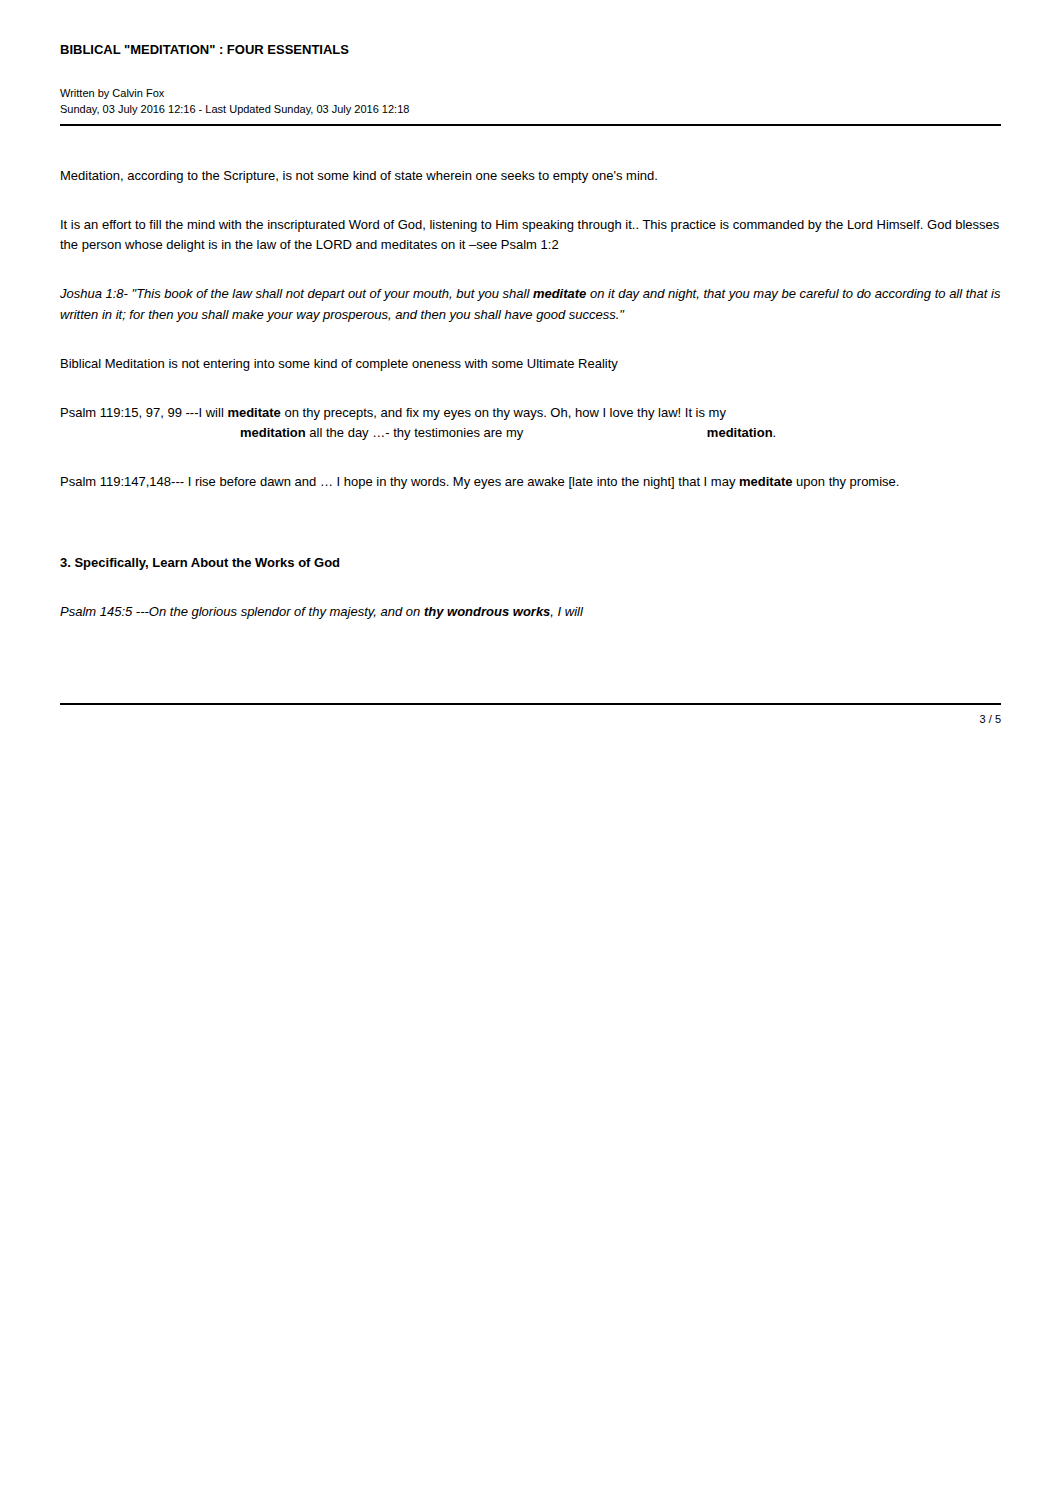Biblical "Meditation" : Four Essentials
Written by Calvin Fox
Sunday, 03 July 2016 12:16 - Last Updated Sunday, 03 July 2016 12:18
Meditation, according to the Scripture, is not some kind of state wherein one seeks to empty one's mind.
It is an effort to fill the mind with the inscripturated Word of God, listening to Him speaking through it.. This practice is commanded by the Lord Himself. God blesses the person whose delight is in the law of the LORD and meditates on it –see Psalm 1:2
Joshua 1:8- "This book of the law shall not depart out of your mouth, but you shall meditate on it day and night, that you may be careful to do according to all that is written in it; for then you shall make your way prosperous, and then you shall have good success."
Biblical Meditation is not entering into some kind of complete oneness with some Ultimate Reality
Psalm 119:15, 97, 99 ---I will meditate on thy precepts, and fix my eyes on thy ways. Oh, how I love thy law! It is my meditation all the day …- thy testimonies are my meditation.
Psalm 119:147,148--- I rise before dawn and … I hope in thy words. My eyes are awake [late into the night] that I may meditate upon thy promise.
3. Specifically, Learn About the Works of God
Psalm 145:5 ---On the glorious splendor of thy majesty, and on thy wondrous works, I will
3 / 5